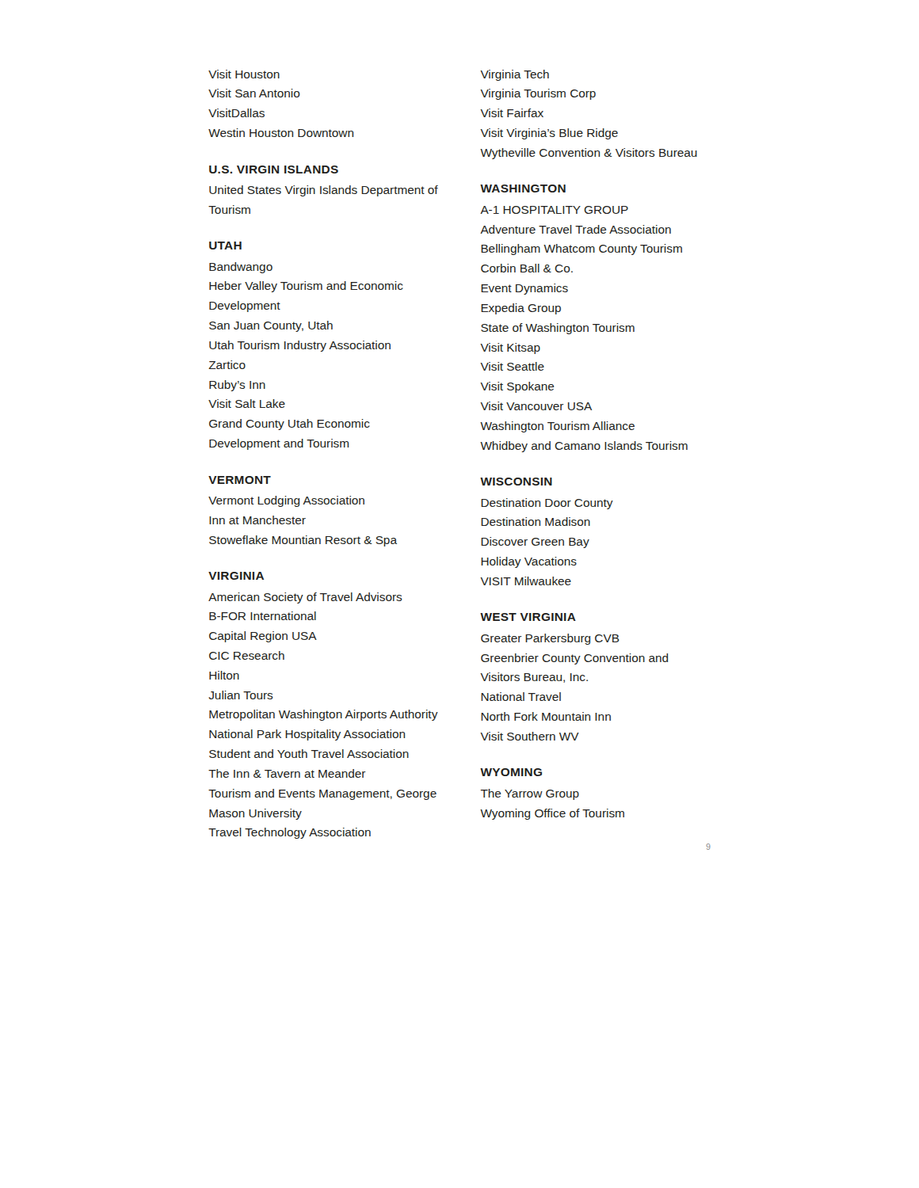Visit Houston
Visit San Antonio
VisitDallas
Westin Houston Downtown
U.S. VIRGIN ISLANDS
United States Virgin Islands Department of Tourism
UTAH
Bandwango
Heber Valley Tourism and Economic Development
San Juan County, Utah
Utah Tourism Industry Association
Zartico
Ruby’s Inn
Visit Salt Lake
Grand County Utah Economic Development and Tourism
VERMONT
Vermont Lodging Association
Inn at Manchester
Stoweflake Mountian Resort & Spa
VIRGINIA
American Society of Travel Advisors
B-FOR International
Capital Region USA
CIC Research
Hilton
Julian Tours
Metropolitan Washington Airports Authority
National Park Hospitality Association
Student and Youth Travel Association
The Inn & Tavern at Meander
Tourism and Events Management, George Mason University
Travel Technology Association
Virginia Tech
Virginia Tourism Corp
Visit Fairfax
Visit Virginia’s Blue Ridge
Wytheville Convention & Visitors Bureau
WASHINGTON
A-1 HOSPITALITY GROUP
Adventure Travel Trade Association
Bellingham Whatcom County Tourism
Corbin Ball & Co.
Event Dynamics
Expedia Group
State of Washington Tourism
Visit Kitsap
Visit Seattle
Visit Spokane
Visit Vancouver USA
Washington Tourism Alliance
Whidbey and Camano Islands Tourism
WISCONSIN
Destination Door County
Destination Madison
Discover Green Bay
Holiday Vacations
VISIT Milwaukee
WEST VIRGINIA
Greater Parkersburg CVB
Greenbrier County Convention and Visitors Bureau, Inc.
National Travel
North Fork Mountain Inn
Visit Southern WV
WYOMING
The Yarrow Group
Wyoming Office of Tourism
9